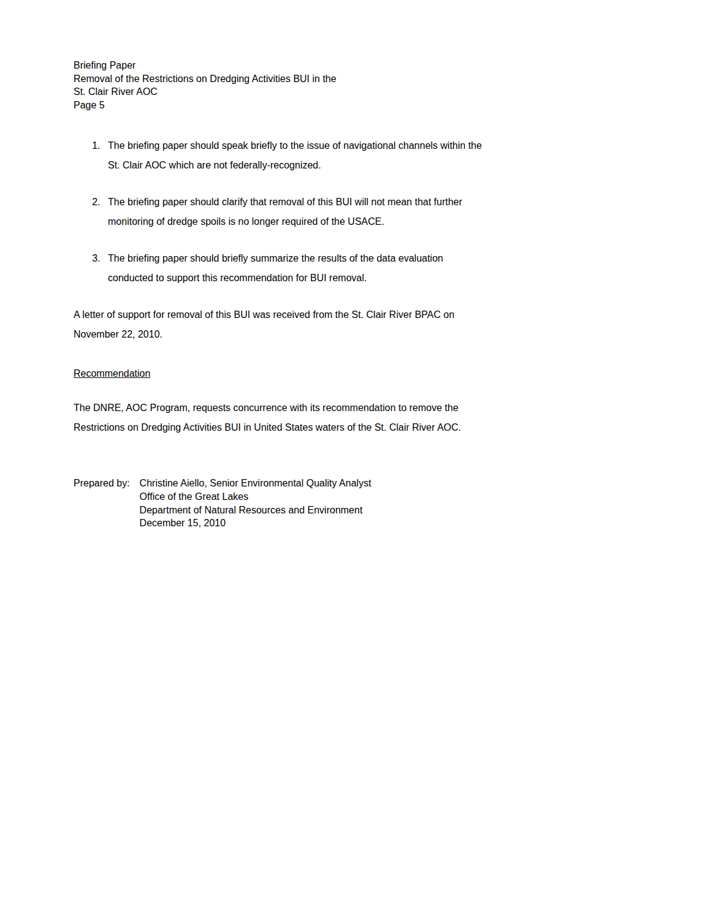Briefing Paper
Removal of the Restrictions on Dredging Activities BUI in the
St. Clair River AOC
Page 5
The briefing paper should speak briefly to the issue of navigational channels within the St. Clair AOC which are not federally-recognized.
The briefing paper should clarify that removal of this BUI will not mean that further monitoring of dredge spoils is no longer required of the USACE.
The briefing paper should briefly summarize the results of the data evaluation conducted to support this recommendation for BUI removal.
A letter of support for removal of this BUI was received from the St. Clair River BPAC on November 22, 2010.
Recommendation
The DNRE, AOC Program, requests concurrence with its recommendation to remove the Restrictions on Dredging Activities BUI in United States waters of the St. Clair River AOC.
| Prepared by: | Christine Aiello, Senior Environmental Quality Analyst Office of the Great Lakes Department of Natural Resources and Environment December 15, 2010 |